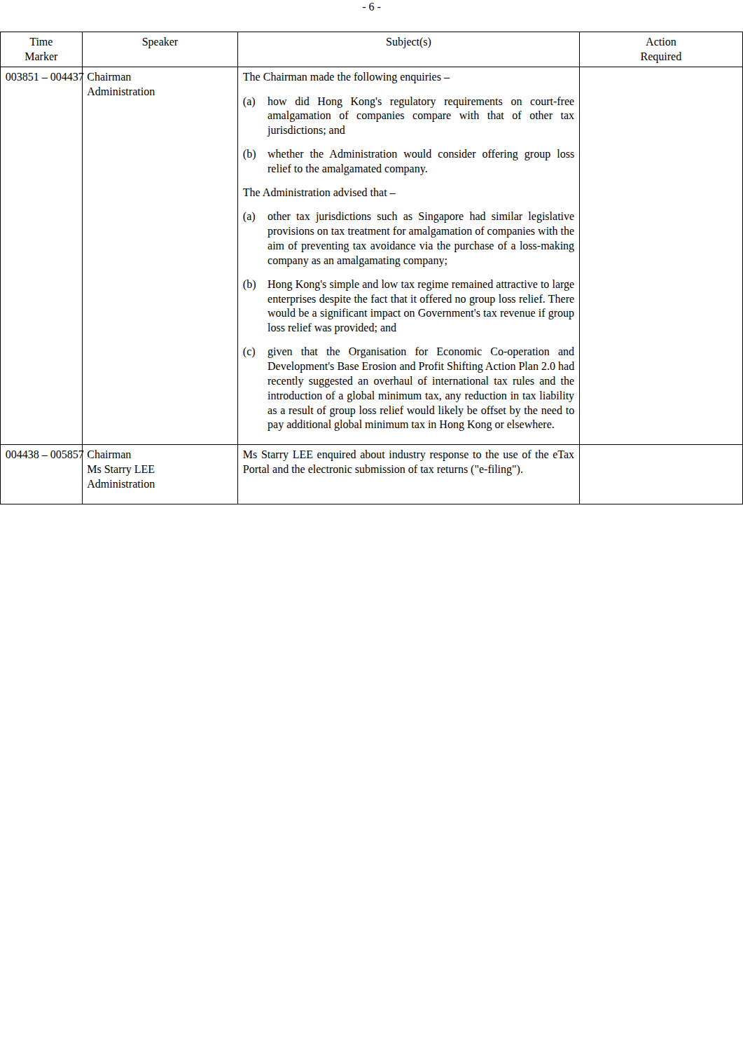- 6 -
| Time Marker | Speaker | Subject(s) | Action Required |
| --- | --- | --- | --- |
| 003851 – 004437 | Chairman Administration | The Chairman made the following enquiries – (a) how did Hong Kong's regulatory requirements on court-free amalgamation of companies compare with that of other tax jurisdictions; and (b) whether the Administration would consider offering group loss relief to the amalgamated company. The Administration advised that – (a) other tax jurisdictions such as Singapore had similar legislative provisions on tax treatment for amalgamation of companies with the aim of preventing tax avoidance via the purchase of a loss-making company as an amalgamating company; (b) Hong Kong's simple and low tax regime remained attractive to large enterprises despite the fact that it offered no group loss relief. There would be a significant impact on Government's tax revenue if group loss relief was provided; and (c) given that the Organisation for Economic Co-operation and Development's Base Erosion and Profit Shifting Action Plan 2.0 had recently suggested an overhaul of international tax rules and the introduction of a global minimum tax, any reduction in tax liability as a result of group loss relief would likely be offset by the need to pay additional global minimum tax in Hong Kong or elsewhere. | |
| 004438 – 005857 | Chairman Ms Starry LEE Administration | Ms Starry LEE enquired about industry response to the use of the eTax Portal and the electronic submission of tax returns ("e-filing"). | |